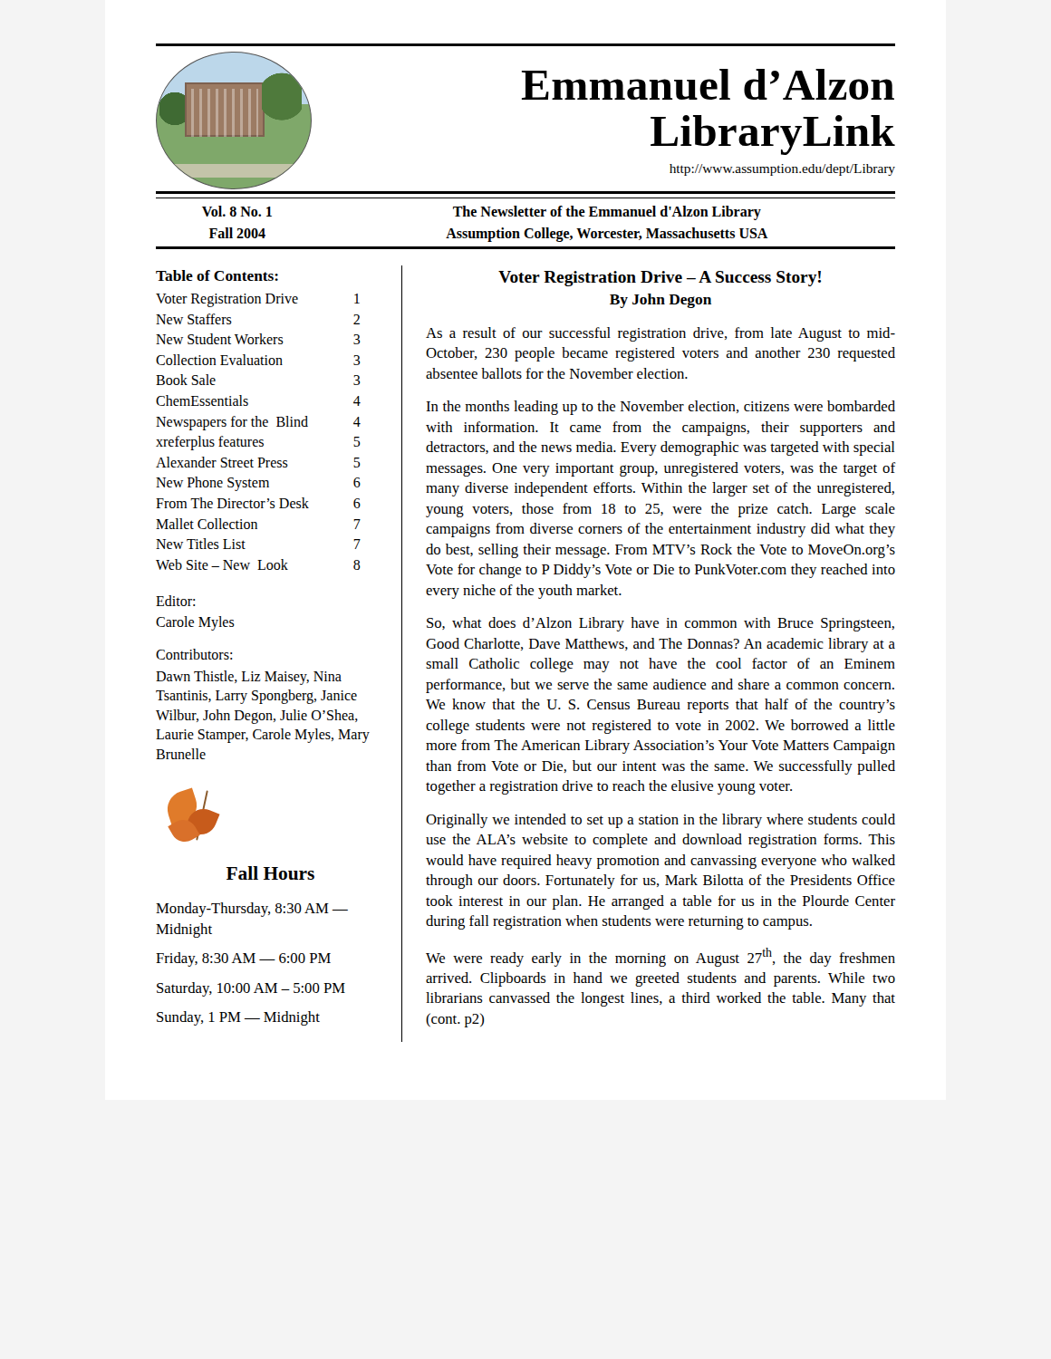Emmanuel d’Alzon
LibraryLink
http://www.assumption.edu/dept/Library
| Vol. 8 No. 1 | The Newsletter of the Emmanuel d'Alzon Library |
| Fall 2004 | Assumption College, Worcester, Massachusetts USA |
Table of Contents:
| Voter Registration Drive | 1 |
| New Staffers | 2 |
| New Student Workers | 3 |
| Collection Evaluation | 3 |
| Book Sale | 3 |
| ChemEssentials | 4 |
| Newspapers for the Blind | 4 |
| xreferplus features | 5 |
| Alexander Street Press | 5 |
| New Phone System | 6 |
| From The Director’s Desk | 6 |
| Mallet Collection | 7 |
| New Titles List | 7 |
| Web Site – New Look | 8 |
Editor:
Carole Myles
Contributors:
Dawn Thistle, Liz Maisey, Nina Tsantinis, Larry Spongberg, Janice Wilbur, John Degon, Julie O’Shea, Laurie Stamper, Carole Myles, Mary Brunelle
Fall Hours
Monday-Thursday, 8:30 AM — Midnight
Friday, 8:30 AM — 6:00 PM
Saturday, 10:00 AM – 5:00 PM
Sunday, 1 PM — Midnight
Voter Registration Drive – A Success Story!
By John Degon
As a result of our successful registration drive, from late August to mid-October, 230 people became registered voters and another 230 requested absentee ballots for the November election.
In the months leading up to the November election, citizens were bombarded with information. It came from the campaigns, their supporters and detractors, and the news media. Every demographic was targeted with special messages. One very important group, unregistered voters, was the target of many diverse independent efforts. Within the larger set of the unregistered, young voters, those from 18 to 25, were the prize catch. Large scale campaigns from diverse corners of the entertainment industry did what they do best, selling their message. From MTV’s Rock the Vote to MoveOn.org’s Vote for change to P Diddy’s Vote or Die to PunkVoter.com they reached into every niche of the youth market.
So, what does d’Alzon Library have in common with Bruce Springsteen, Good Charlotte, Dave Matthews, and The Donnas? An academic library at a small Catholic college may not have the cool factor of an Eminem performance, but we serve the same audience and share a common concern. We know that the U. S. Census Bureau reports that half of the country’s college students were not registered to vote in 2002. We borrowed a little more from The American Library Association’s Your Vote Matters Campaign than from Vote or Die, but our intent was the same. We successfully pulled together a registration drive to reach the elusive young voter.
Originally we intended to set up a station in the library where students could use the ALA’s website to complete and download registration forms. This would have required heavy promotion and canvassing everyone who walked through our doors. Fortunately for us, Mark Bilotta of the Presidents Office took interest in our plan. He arranged a table for us in the Plourde Center during fall registration when students were returning to campus.
We were ready early in the morning on August 27th, the day freshmen arrived. Clipboards in hand we greeted students and parents. While two librarians canvassed the longest lines, a third worked the table. Many that (cont. p2)